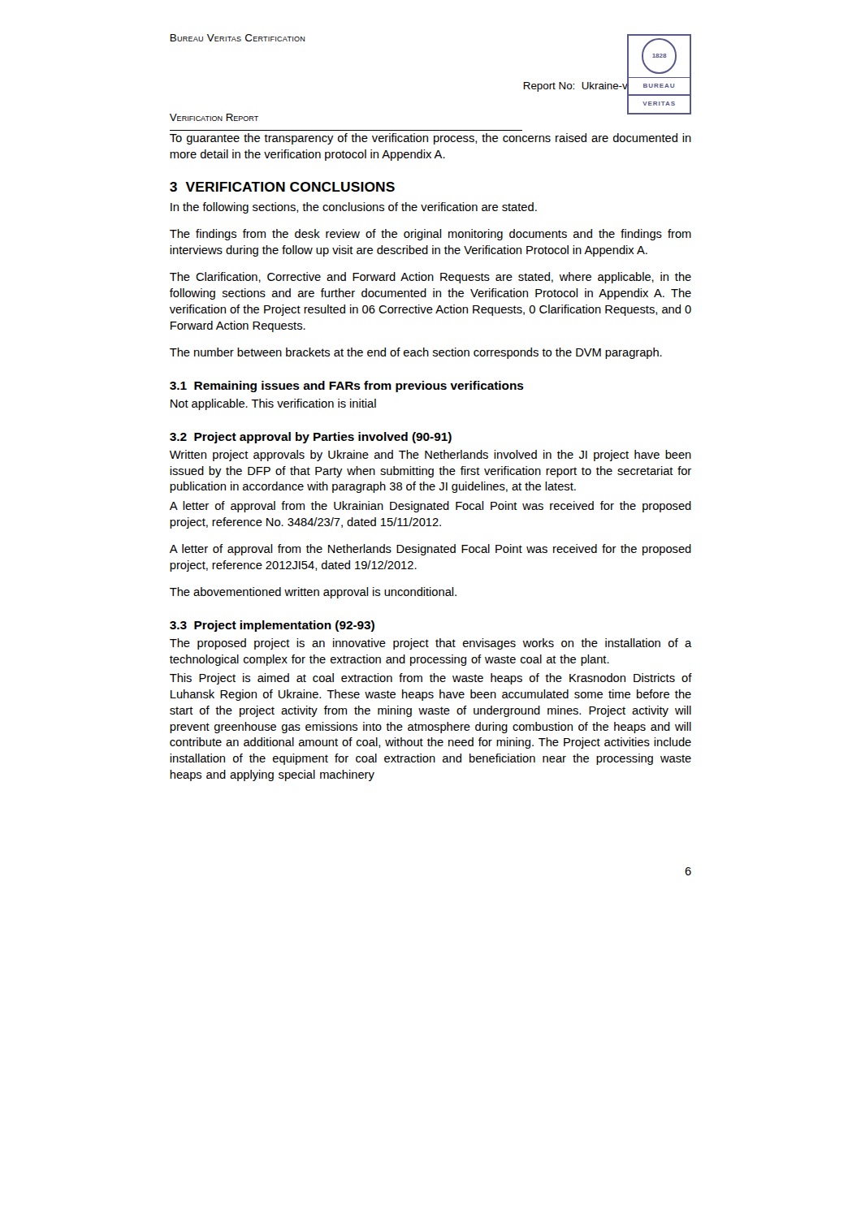Bureau Veritas Certification
Report No: Ukraine-ver/0839/2012
Verification Report
1828
BUREAU
VERITAS
To guarantee the transparency of the verification process, the concerns raised are documented in more detail in the verification protocol in Appendix A.
3 VERIFICATION CONCLUSIONS
In the following sections, the conclusions of the verification are stated.
The findings from the desk review of the original monitoring documents and the findings from interviews during the follow up visit are described in the Verification Protocol in Appendix A.
The Clarification, Corrective and Forward Action Requests are stated, where applicable, in the following sections and are further documented in the Verification Protocol in Appendix A. The verification of the Project resulted in 06 Corrective Action Requests, 0 Clarification Requests, and 0 Forward Action Requests.
The number between brackets at the end of each section corresponds to the DVM paragraph.
3.1 Remaining issues and FARs from previous verifications
Not applicable. This verification is initial
3.2 Project approval by Parties involved (90-91)
Written project approvals by Ukraine and The Netherlands involved in the JI project have been issued by the DFP of that Party when submitting the first verification report to the secretariat for publication in accordance with paragraph 38 of the JI guidelines, at the latest.
A letter of approval from the Ukrainian Designated Focal Point was received for the proposed project, reference No. 3484/23/7, dated 15/11/2012.
A letter of approval from the Netherlands Designated Focal Point was received for the proposed project, reference 2012JI54, dated 19/12/2012.
The abovementioned written approval is unconditional.
3.3 Project implementation (92-93)
The proposed project is an innovative project that envisages works on the installation of a technological complex for the extraction and processing of waste coal at the plant.
This Project is aimed at coal extraction from the waste heaps of the Krasnodon Districts of Luhansk Region of Ukraine. These waste heaps have been accumulated some time before the start of the project activity from the mining waste of underground mines. Project activity will prevent greenhouse gas emissions into the atmosphere during combustion of the heaps and will contribute an additional amount of coal, without the need for mining. The Project activities include installation of the equipment for coal extraction and beneficiation near the processing waste heaps and applying special machinery
6